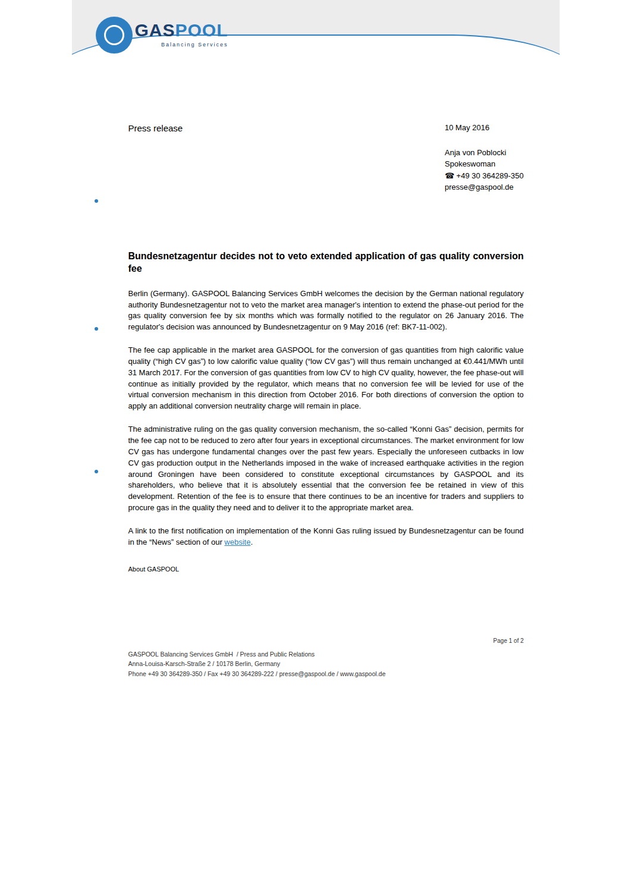GASPOOL
Balancing Services
Press release
10 May 2016
Anja von Poblocki
Spokeswoman
☎ +49 30 364289-350
presse@gaspool.de
Bundesnetzagentur decides not to veto extended application of gas quality conversion fee
Berlin (Germany). GASPOOL Balancing Services GmbH welcomes the decision by the German national regulatory authority Bundesnetzagentur not to veto the market area manager's intention to extend the phase-out period for the gas quality conversion fee by six months which was formally notified to the regulator on 26 January 2016. The regulator's decision was announced by Bundesnetzagentur on 9 May 2016 (ref: BK7-11-002).
The fee cap applicable in the market area GASPOOL for the conversion of gas quantities from high calorific value quality (“high CV gas”) to low calorific value quality (“low CV gas”) will thus remain unchanged at €0.441/MWh until 31 March 2017. For the conversion of gas quantities from low CV to high CV quality, however, the fee phase-out will continue as initially provided by the regulator, which means that no conversion fee will be levied for use of the virtual conversion mechanism in this direction from October 2016. For both directions of conversion the option to apply an additional conversion neutrality charge will remain in place.
The administrative ruling on the gas quality conversion mechanism, the so-called “Konni Gas” decision, permits for the fee cap not to be reduced to zero after four years in exceptional circumstances. The market environment for low CV gas has undergone fundamental changes over the past few years. Especially the unforeseen cutbacks in low CV gas production output in the Netherlands imposed in the wake of increased earthquake activities in the region around Groningen have been considered to constitute exceptional circumstances by GASPOOL and its shareholders, who believe that it is absolutely essential that the conversion fee be retained in view of this development. Retention of the fee is to ensure that there continues to be an incentive for traders and suppliers to procure gas in the quality they need and to deliver it to the appropriate market area.
A link to the first notification on implementation of the Konni Gas ruling issued by Bundesnetzagentur can be found in the “News” section of our website.
About GASPOOL
Page 1 of 2
GASPOOL Balancing Services GmbH / Press and Public Relations
Anna-Louisa-Karsch-Straße 2 / 10178 Berlin, Germany
Phone +49 30 364289-350 / Fax +49 30 364289-222 / presse@gaspool.de / www.gaspool.de